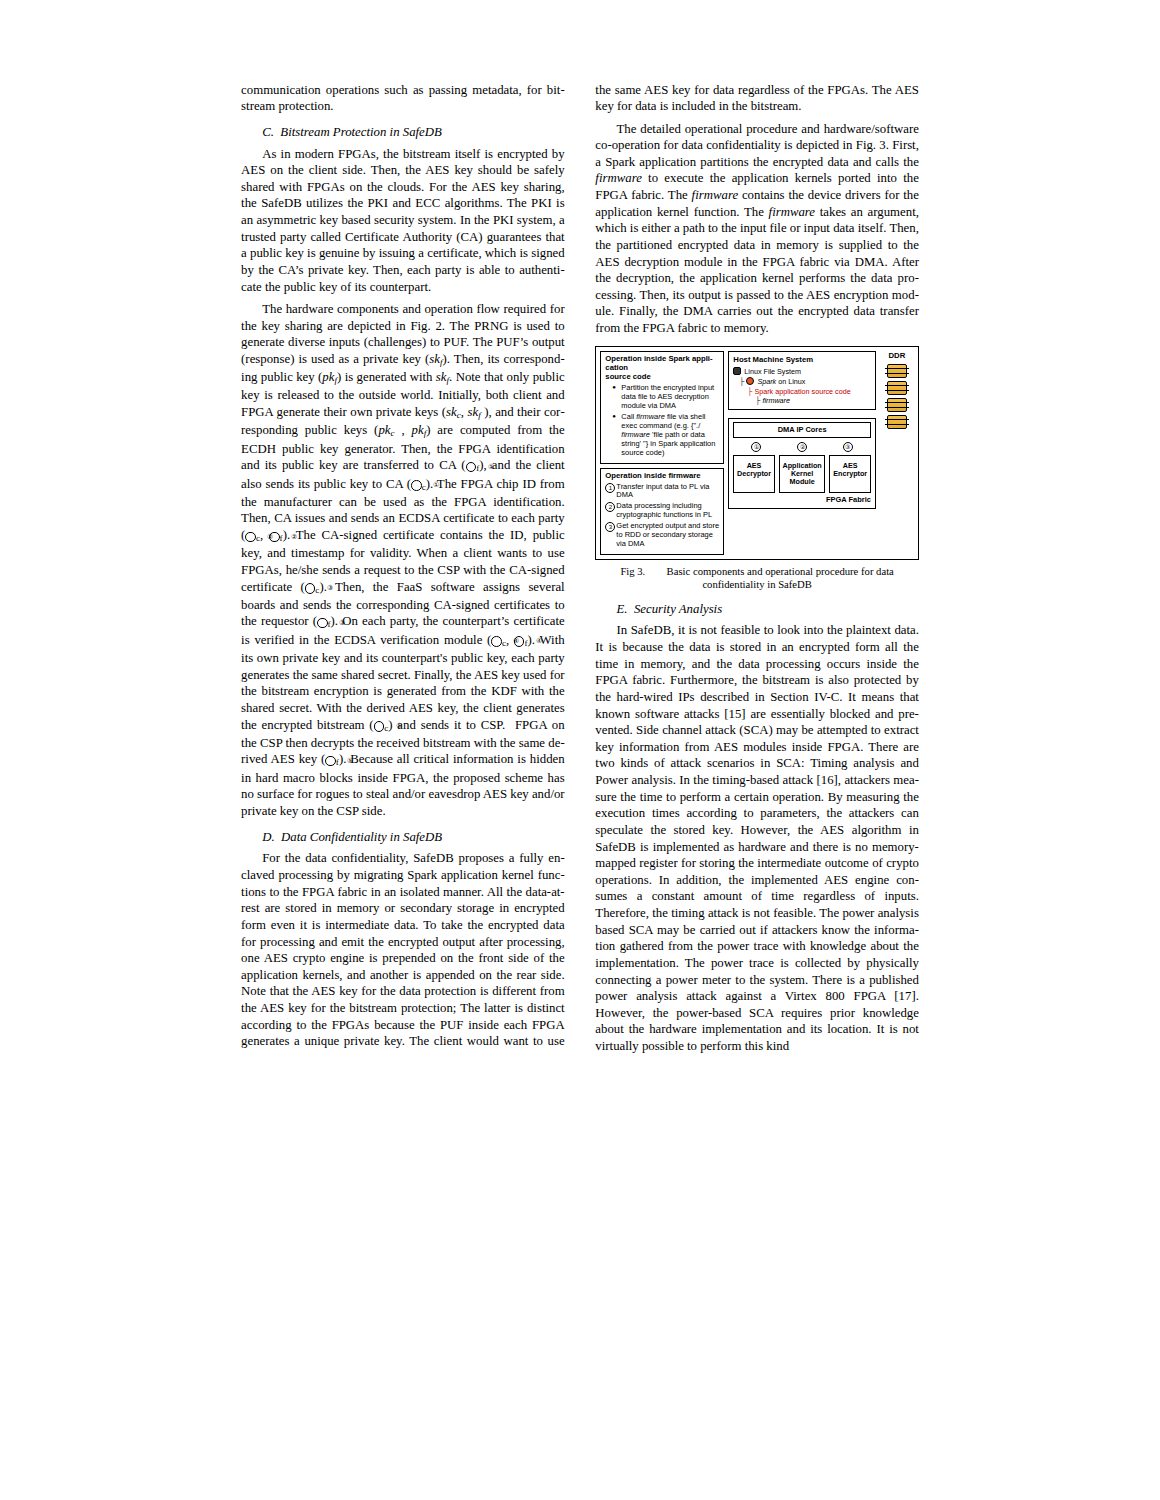communication operations such as passing metadata, for bitstream protection.
C. Bitstream Protection in SafeDB
As in modern FPGAs, the bitstream itself is encrypted by AES on the client side. Then, the AES key should be safely shared with FPGAs on the clouds. For the AES key sharing, the SafeDB utilizes the PKI and ECC algorithms. The PKI is an asymmetric key based security system. In the PKI system, a trusted party called Certificate Authority (CA) guarantees that a public key is genuine by issuing a certificate, which is signed by the CA’s private key. Then, each party is able to authenticate the public key of its counterpart.
The hardware components and operation flow required for the key sharing are depicted in Fig. 2. The PRNG is used to generate diverse inputs (challenges) to PUF. The PUF’s output (response) is used as a private key (skf). Then, its corresponding public key (pkf) is generated with skf. Note that only public key is released to the outside world. Initially, both client and FPGA generate their own private keys (skc, skf ), and their corresponding public keys (pkc , pkf) are computed from the ECDH public key generator. Then, the FPGA identification and its public key are transferred to CA (① f), and the client also sends its public key to CA (① c). The FPGA chip ID from the manufacturer can be used as the FPGA identification. Then, CA issues and sends an ECDSA certificate to each party (② c, ② f). The CA-signed certificate contains the ID, public key, and timestamp for validity. When a client wants to use FPGAs, he/she sends a request to the CSP with the CA-signed certificate (③ c). Then, the FaaS software assigns several boards and sends the corresponding CA-signed certificates to the requestor (③ f). On each party, the counterpart’s certificate is verified in the ECDSA verification module (④ c, ④ f). With its own private key and its counterpart's public key, each party generates the same shared secret. Finally, the AES key used for the bitstream encryption is generated from the KDF with the shared secret. With the derived AES key, the client generates the encrypted bitstream (⑤ c) and sends it to CSP. FPGA on the CSP then decrypts the received bitstream with the same derived AES key (⑤ f). Because all critical information is hidden in hard macro blocks inside FPGA, the proposed scheme has no surface for rogues to steal and/or eavesdrop AES key and/or private key on the CSP side.
D. Data Confidentiality in SafeDB
For the data confidentiality, SafeDB proposes a fully enclaved processing by migrating Spark application kernel functions to the FPGA fabric in an isolated manner. All the data-at-rest are stored in memory or secondary storage in encrypted form even it is intermediate data. To take the encrypted data for processing and emit the encrypted output after processing, one AES crypto engine is prepended on the front side of the application kernels, and another is appended on the rear side. Note that the AES key for the data protection is different from the AES key for the bitstream protection; The latter is distinct according to the FPGAs because the PUF inside each FPGA generates a unique private key. The client would want to use the same AES key for data regardless of the FPGAs. The AES key for data is included in the bitstream.
The detailed operational procedure and hardware/software co-operation for data confidentiality is depicted in Fig. 3. First, a Spark application partitions the encrypted data and calls the firmware to execute the application kernels ported into the FPGA fabric. The firmware contains the device drivers for the application kernel function. The firmware takes an argument, which is either a path to the input file or input data itself. Then, the partitioned encrypted data in memory is supplied to the AES decryption module in the FPGA fabric via DMA. After the decryption, the application kernel performs the data processing. Then, its output is passed to the AES encryption module. Finally, the DMA carries out the encrypted data transfer from the FPGA fabric to memory.
Operation inside Spark application
source code
Partition the encrypted input data file to AES decryption module via DMA
Call firmware file via shell exec command (e.g. {"./ firmware 'file path or data string' "} in Spark application source code)
Operation inside firmware
Transfer input data to PL via DMA
Data processing including cryptographic functions in PL
Get encrypted output and store to RDD or secondary storage via DMA
Host Machine System
Linux File System
├ Spark on Linux
├ Spark application source code
├ firmware
DMA IP Cores
①②③
AES
Decryptor
Application
Kernel
Module
AES
Encryptor
FPGA Fabric
DDR
Fig 3. Basic components and operational procedure for data confidentiality in SafeDB
E. Security Analysis
In SafeDB, it is not feasible to look into the plaintext data. It is because the data is stored in an encrypted form all the time in memory, and the data processing occurs inside the FPGA fabric. Furthermore, the bitstream is also protected by the hard-wired IPs described in Section IV-C. It means that known software attacks [15] are essentially blocked and prevented. Side channel attack (SCA) may be attempted to extract key information from AES modules inside FPGA. There are two kinds of attack scenarios in SCA: Timing analysis and Power analysis. In the timing-based attack [16], attackers measure the time to perform a certain operation. By measuring the execution times according to parameters, the attackers can speculate the stored key. However, the AES algorithm in SafeDB is implemented as hardware and there is no memory-mapped register for storing the intermediate outcome of crypto operations. In addition, the implemented AES engine consumes a constant amount of time regardless of inputs. Therefore, the timing attack is not feasible. The power analysis based SCA may be carried out if attackers know the information gathered from the power trace with knowledge about the implementation. The power trace is collected by physically connecting a power meter to the system. There is a published power analysis attack against a Virtex 800 FPGA [17]. However, the power-based SCA requires prior knowledge about the hardware implementation and its location. It is not virtually possible to perform this kind